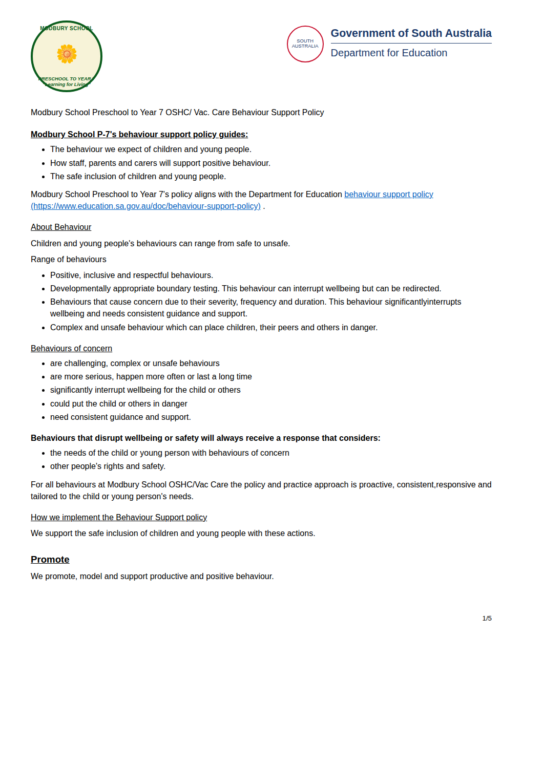MODBURY SCHOOL
🌼
PRESCHOOL TO YEAR 7
"Learning for Living"
SOUTH
AUSTRALIA
Government of South Australia
Department for Education
Modbury School Preschool to Year 7 OSHC/ Vac. Care Behaviour Support Policy
Modbury School P-7's behaviour support policy guides:
The behaviour we expect of children and young people.
How staff, parents and carers will support positive behaviour.
The safe inclusion of children and young people.
Modbury School Preschool to Year 7's policy aligns with the Department for Education behaviour support policy (https://www.education.sa.gov.au/doc/behaviour-support-policy) .
About Behaviour
Children and young people's behaviours can range from safe to unsafe.
Range of behaviours
Positive, inclusive and respectful behaviours.
Developmentally appropriate boundary testing. This behaviour can interrupt wellbeing but can be redirected.
Behaviours that cause concern due to their severity, frequency and duration. This behaviour significantlyinterrupts wellbeing and needs consistent guidance and support.
Complex and unsafe behaviour which can place children, their peers and others in danger.
Behaviours of concern
are challenging, complex or unsafe behaviours
are more serious, happen more often or last a long time
significantly interrupt wellbeing for the child or others
could put the child or others in danger
need consistent guidance and support.
Behaviours that disrupt wellbeing or safety will always receive a response that considers:
the needs of the child or young person with behaviours of concern
other people's rights and safety.
For all behaviours at Modbury School OSHC/Vac Care the policy and practice approach is proactive, consistent,responsive and tailored to the child or young person's needs.
How we implement the Behaviour Support policy
We support the safe inclusion of children and young people with these actions.
Promote
We promote, model and support productive and positive behaviour.
1/5